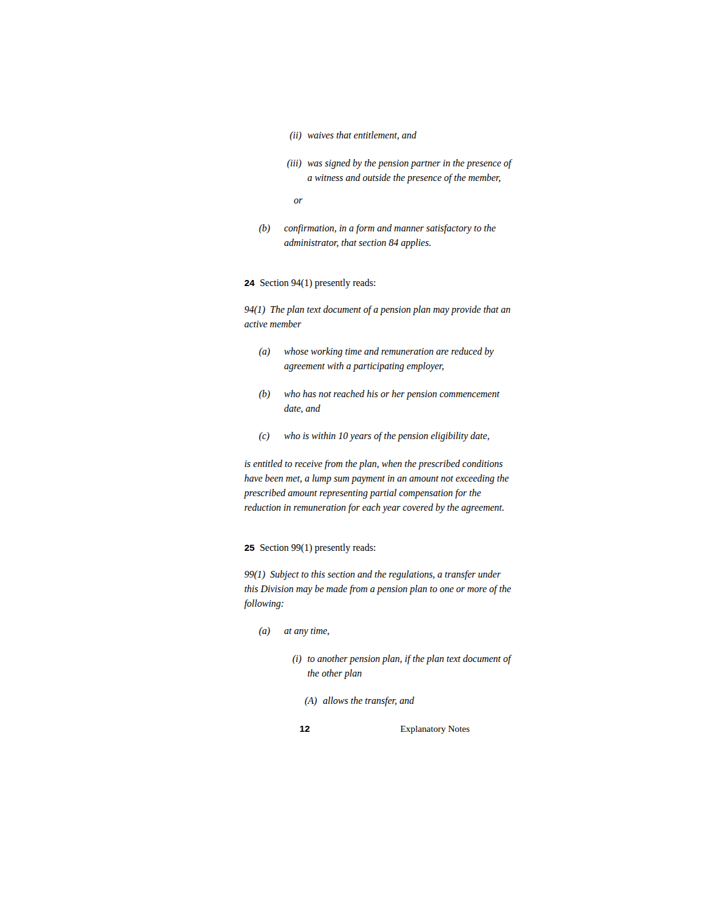(ii)
waives that entitlement, and
(iii)
was signed by the pension partner in the presence of a witness and outside the presence of the member,
or
(b)
confirmation, in a form and manner satisfactory to the administrator, that section 84 applies.
24 Section 94(1) presently reads:
94(1) The plan text document of a pension plan may provide that an active member
(a)
whose working time and remuneration are reduced by agreement with a participating employer,
(b)
who has not reached his or her pension commencement date, and
(c)
who is within 10 years of the pension eligibility date,
is entitled to receive from the plan, when the prescribed conditions have been met, a lump sum payment in an amount not exceeding the prescribed amount representing partial compensation for the reduction in remuneration for each year covered by the agreement.
25 Section 99(1) presently reads:
99(1) Subject to this section and the regulations, a transfer under this Division may be made from a pension plan to one or more of the following:
(a)
at any time,
(i)
to another pension plan, if the plan text document of the other plan
(A)
allows the transfer, and
12 Explanatory Notes